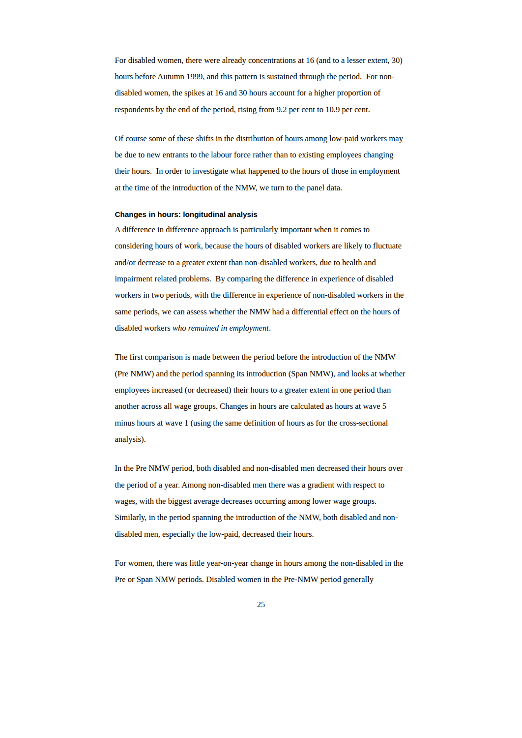For disabled women, there were already concentrations at 16 (and to a lesser extent, 30) hours before Autumn 1999, and this pattern is sustained through the period. For non-disabled women, the spikes at 16 and 30 hours account for a higher proportion of respondents by the end of the period, rising from 9.2 per cent to 10.9 per cent.
Of course some of these shifts in the distribution of hours among low-paid workers may be due to new entrants to the labour force rather than to existing employees changing their hours. In order to investigate what happened to the hours of those in employment at the time of the introduction of the NMW, we turn to the panel data.
Changes in hours: longitudinal analysis
A difference in difference approach is particularly important when it comes to considering hours of work, because the hours of disabled workers are likely to fluctuate and/or decrease to a greater extent than non-disabled workers, due to health and impairment related problems. By comparing the difference in experience of disabled workers in two periods, with the difference in experience of non-disabled workers in the same periods, we can assess whether the NMW had a differential effect on the hours of disabled workers who remained in employment.
The first comparison is made between the period before the introduction of the NMW (Pre NMW) and the period spanning its introduction (Span NMW), and looks at whether employees increased (or decreased) their hours to a greater extent in one period than another across all wage groups. Changes in hours are calculated as hours at wave 5 minus hours at wave 1 (using the same definition of hours as for the cross-sectional analysis).
In the Pre NMW period, both disabled and non-disabled men decreased their hours over the period of a year. Among non-disabled men there was a gradient with respect to wages, with the biggest average decreases occurring among lower wage groups. Similarly, in the period spanning the introduction of the NMW, both disabled and non-disabled men, especially the low-paid, decreased their hours.
For women, there was little year-on-year change in hours among the non-disabled in the Pre or Span NMW periods. Disabled women in the Pre-NMW period generally
25